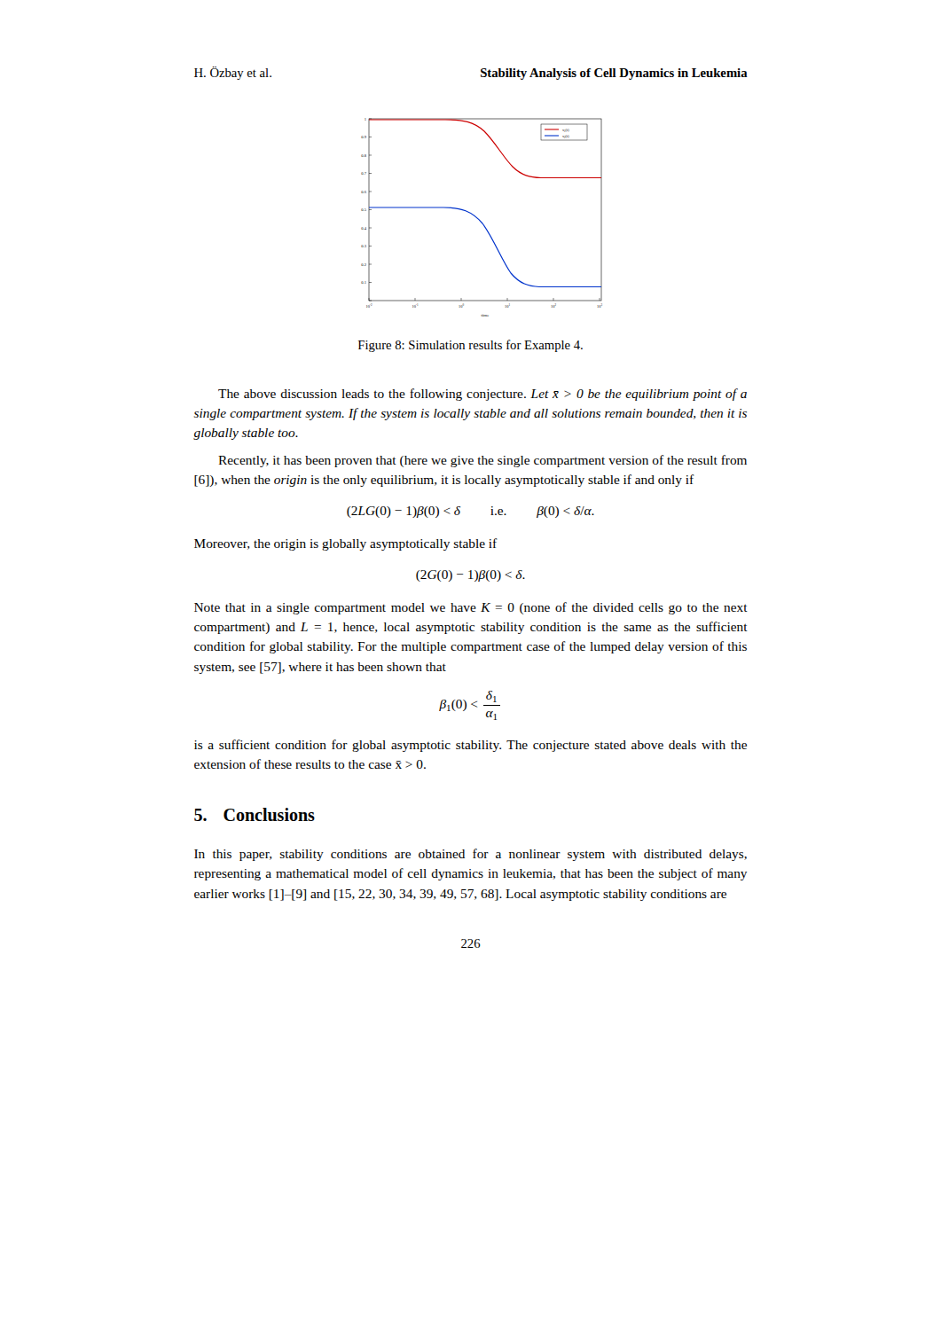H. Özbay et al.
Stability Analysis of Cell Dynamics in Leukemia
0.1 0.2 0.3 0.4 0.5 0.6 0.7 0.8 0.9 1 10-2 10-1 100 101 102 103 time x1(t) x2(t)
Figure 8: Simulation results for Example 4.
The above discussion leads to the following conjecture. Let x̄ > 0 be the equilibrium point of a single compartment system. If the system is locally stable and all solutions remain bounded, then it is globally stable too.
Recently, it has been proven that (here we give the single compartment version of the result from [6]), when the origin is the only equilibrium, it is locally asymptotically stable if and only if
(2LG(0) − 1)β(0) < δ i.e. β(0) < δ/α.
Moreover, the origin is globally asymptotically stable if
(2G(0) − 1)β(0) < δ.
Note that in a single compartment model we have K = 0 (none of the divided cells go to the next compartment) and L = 1, hence, local asymptotic stability condition is the same as the sufficient condition for global stability. For the multiple compartment case of the lumped delay version of this system, see [57], where it has been shown that
β 1(0) < δ 1 α 1
is a sufficient condition for global asymptotic stability. The conjecture stated above deals with the extension of these results to the case x̄ > 0.
5. Conclusions
In this paper, stability conditions are obtained for a nonlinear system with distributed delays, representing a mathematical model of cell dynamics in leukemia, that has been the subject of many earlier works [1]–[9] and [15, 22, 30, 34, 39, 49, 57, 68]. Local asymptotic stability conditions are
226